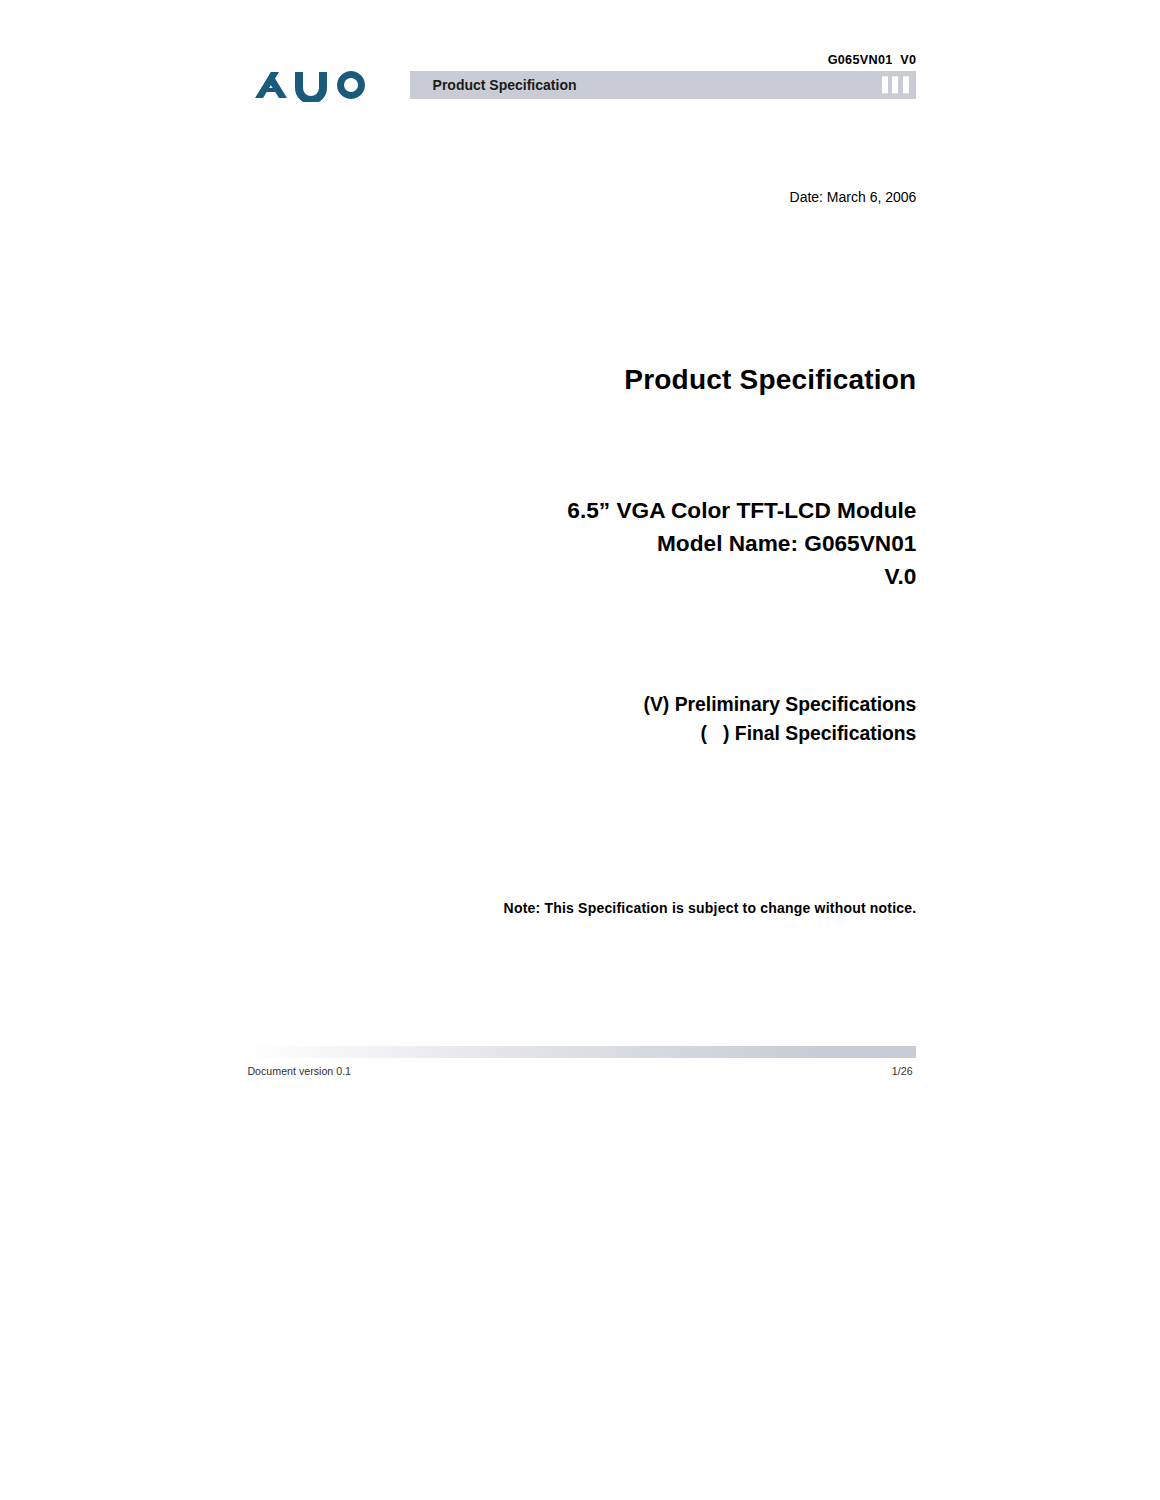G065VN01 V0
Product Specification
Date: March 6, 2006
Product Specification
6.5” VGA Color TFT-LCD Module
Model Name: G065VN01
V.0
(V) Preliminary Specifications
( ) Final Specifications
Note: This Specification is subject to change without notice.
Document version 0.1 1/26